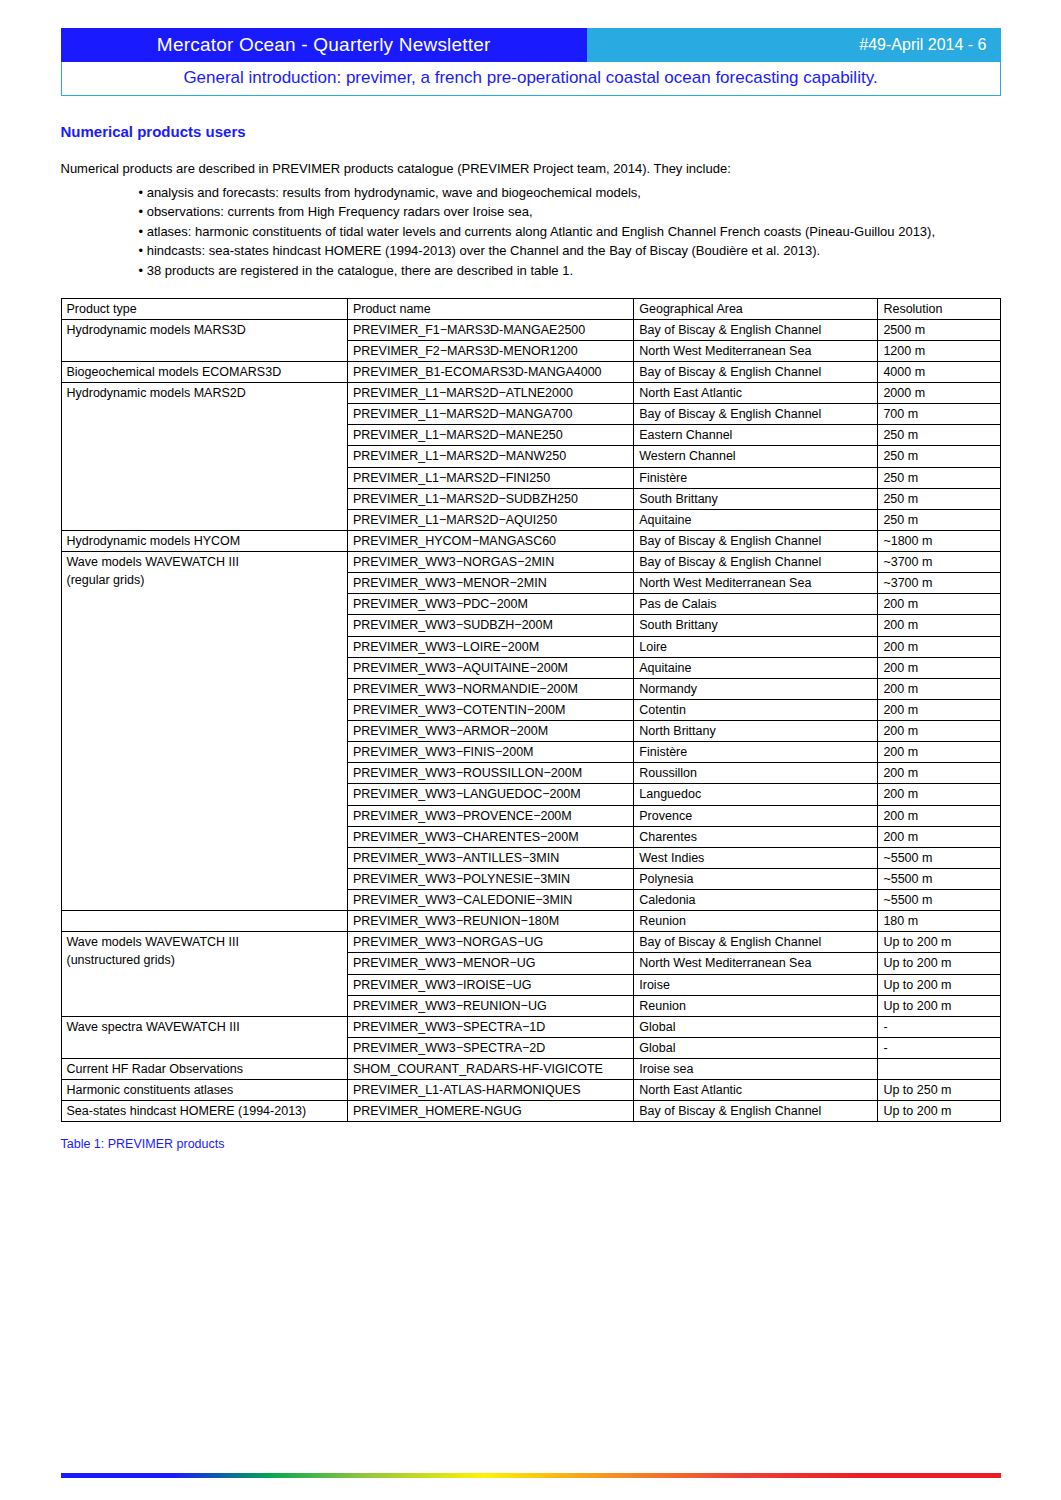Mercator Ocean - Quarterly Newsletter
#49-April 2014 - 6
General introduction: previmer, a french pre-operational coastal ocean forecasting capability.
Numerical products users
Numerical products are described in PREVIMER products catalogue (PREVIMER Project team, 2014). They include:
• analysis and forecasts: results from hydrodynamic, wave and biogeochemical models,
• observations: currents from High Frequency radars over Iroise sea,
• atlases: harmonic constituents of tidal water levels and currents along Atlantic and English Channel French coasts (Pineau-Guillou 2013),
• hindcasts: sea-states hindcast HOMERE (1994-2013) over the Channel and the Bay of Biscay (Boudière et al. 2013).
• 38 products are registered in the catalogue, there are described in table 1.
| Product type | Product name | Geographical Area | Resolution |
| --- | --- | --- | --- |
| Hydrodynamic models MARS3D | PREVIMER_F1−MARS3D-MANGAE2500 | Bay of Biscay & English Channel | 2500 m |
| PREVIMER_F2−MARS3D-MENOR1200 | North West Mediterranean Sea | 1200 m |
| Biogeochemical models ECOMARS3D | PREVIMER_B1-ECOMARS3D-MANGA4000 | Bay of Biscay & English Channel | 4000 m |
| Hydrodynamic models MARS2D | PREVIMER_L1−MARS2D−ATLNE2000 | North East Atlantic | 2000 m |
| PREVIMER_L1−MARS2D−MANGA700 | Bay of Biscay & English Channel | 700 m |
| PREVIMER_L1−MARS2D−MANE250 | Eastern Channel | 250 m |
| PREVIMER_L1−MARS2D−MANW250 | Western Channel | 250 m |
| PREVIMER_L1−MARS2D−FINI250 | Finistère | 250 m |
| PREVIMER_L1−MARS2D−SUDBZH250 | South Brittany | 250 m |
| PREVIMER_L1−MARS2D−AQUI250 | Aquitaine | 250 m |
| Hydrodynamic models HYCOM | PREVIMER_HYCOM−MANGASC60 | Bay of Biscay & English Channel | ~1800 m |
| Wave models WAVEWATCH III (regular grids) | PREVIMER_WW3−NORGAS−2MIN | Bay of Biscay & English Channel | ~3700 m |
| PREVIMER_WW3−MENOR−2MIN | North West Mediterranean Sea | ~3700 m |
| PREVIMER_WW3−PDC−200M | Pas de Calais | 200 m |
| PREVIMER_WW3−SUDBZH−200M | South Brittany | 200 m |
| PREVIMER_WW3−LOIRE−200M | Loire | 200 m |
| PREVIMER_WW3−AQUITAINE−200M | Aquitaine | 200 m |
| PREVIMER_WW3−NORMANDIE−200M | Normandy | 200 m |
| PREVIMER_WW3−COTENTIN−200M | Cotentin | 200 m |
| PREVIMER_WW3−ARMOR−200M | North Brittany | 200 m |
| PREVIMER_WW3−FINIS−200M | Finistère | 200 m |
| PREVIMER_WW3−ROUSSILLON−200M | Roussillon | 200 m |
| PREVIMER_WW3−LANGUEDOC−200M | Languedoc | 200 m |
| PREVIMER_WW3−PROVENCE−200M | Provence | 200 m |
| PREVIMER_WW3−CHARENTES−200M | Charentes | 200 m |
| PREVIMER_WW3−ANTILLES−3MIN | West Indies | ~5500 m |
| PREVIMER_WW3−POLYNESIE−3MIN | Polynesia | ~5500 m |
| PREVIMER_WW3−CALEDONIE−3MIN | Caledonia | ~5500 m |
| | PREVIMER_WW3−REUNION−180M | Reunion | 180 m |
| Wave models WAVEWATCH III (unstructured grids) | PREVIMER_WW3−NORGAS−UG | Bay of Biscay & English Channel | Up to 200 m |
| PREVIMER_WW3−MENOR−UG | North West Mediterranean Sea | Up to 200 m |
| PREVIMER_WW3−IROISE−UG | Iroise | Up to 200 m |
| PREVIMER_WW3−REUNION−UG | Reunion | Up to 200 m |
| Wave spectra WAVEWATCH III | PREVIMER_WW3−SPECTRA−1D | Global | - |
| PREVIMER_WW3−SPECTRA−2D | Global | - |
| Current HF Radar Observations | SHOM_COURANT_RADARS-HF-VIGICOTE | Iroise sea | |
| Harmonic constituents atlases | PREVIMER_L1-ATLAS-HARMONIQUES | North East Atlantic | Up to 250 m |
| Sea-states hindcast HOMERE (1994-2013) | PREVIMER_HOMERE-NGUG | Bay of Biscay & English Channel | Up to 200 m |
Table 1: PREVIMER products